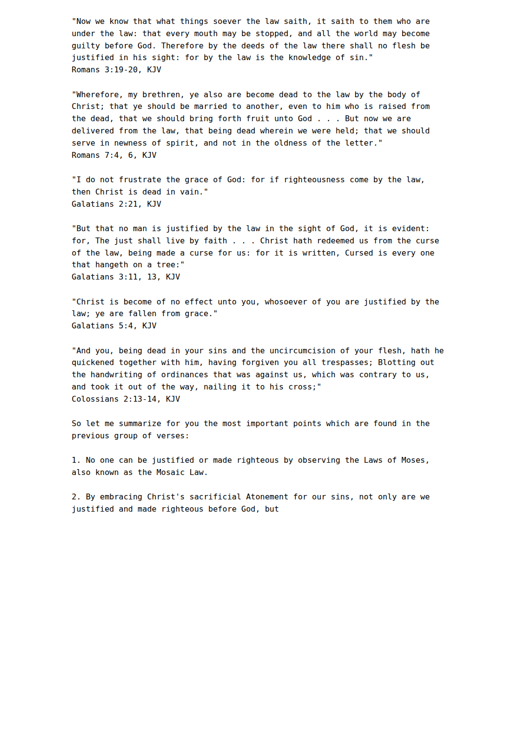"Now we know that what things soever the law saith, it saith to them who are under the law: that every mouth may be stopped, and all the world may become guilty before God. Therefore by the deeds of the law there shall no flesh be justified in his sight: for by the law is the knowledge of sin."
Romans 3:19-20, KJV
"Wherefore, my brethren, ye also are become dead to the law by the body of Christ; that ye should be married to another, even to him who is raised from the dead, that we should bring forth fruit unto God . . . But now we are delivered from the law, that being dead wherein we were held; that we should serve in newness of spirit, and not in the oldness of the letter."
Romans 7:4, 6, KJV
"I do not frustrate the grace of God: for if righteousness come by the law, then Christ is dead in vain."
Galatians 2:21, KJV
"But that no man is justified by the law in the sight of God, it is evident: for, The just shall live by faith . . . Christ hath redeemed us from the curse of the law, being made a curse for us: for it is written, Cursed is every one that hangeth on a tree:"
Galatians 3:11, 13, KJV
"Christ is become of no effect unto you, whosoever of you are justified by the law; ye are fallen from grace."
Galatians 5:4, KJV
"And you, being dead in your sins and the uncircumcision of your flesh, hath he quickened together with him, having forgiven you all trespasses; Blotting out the handwriting of ordinances that was against us, which was contrary to us, and took it out of the way, nailing it to his cross;"
Colossians 2:13-14, KJV
So let me summarize for you the most important points which are found in the previous group of verses:
1. No one can be justified or made righteous by observing the Laws of Moses, also known as the Mosaic Law.
2. By embracing Christ's sacrificial Atonement for our sins, not only are we justified and made righteous before God, but